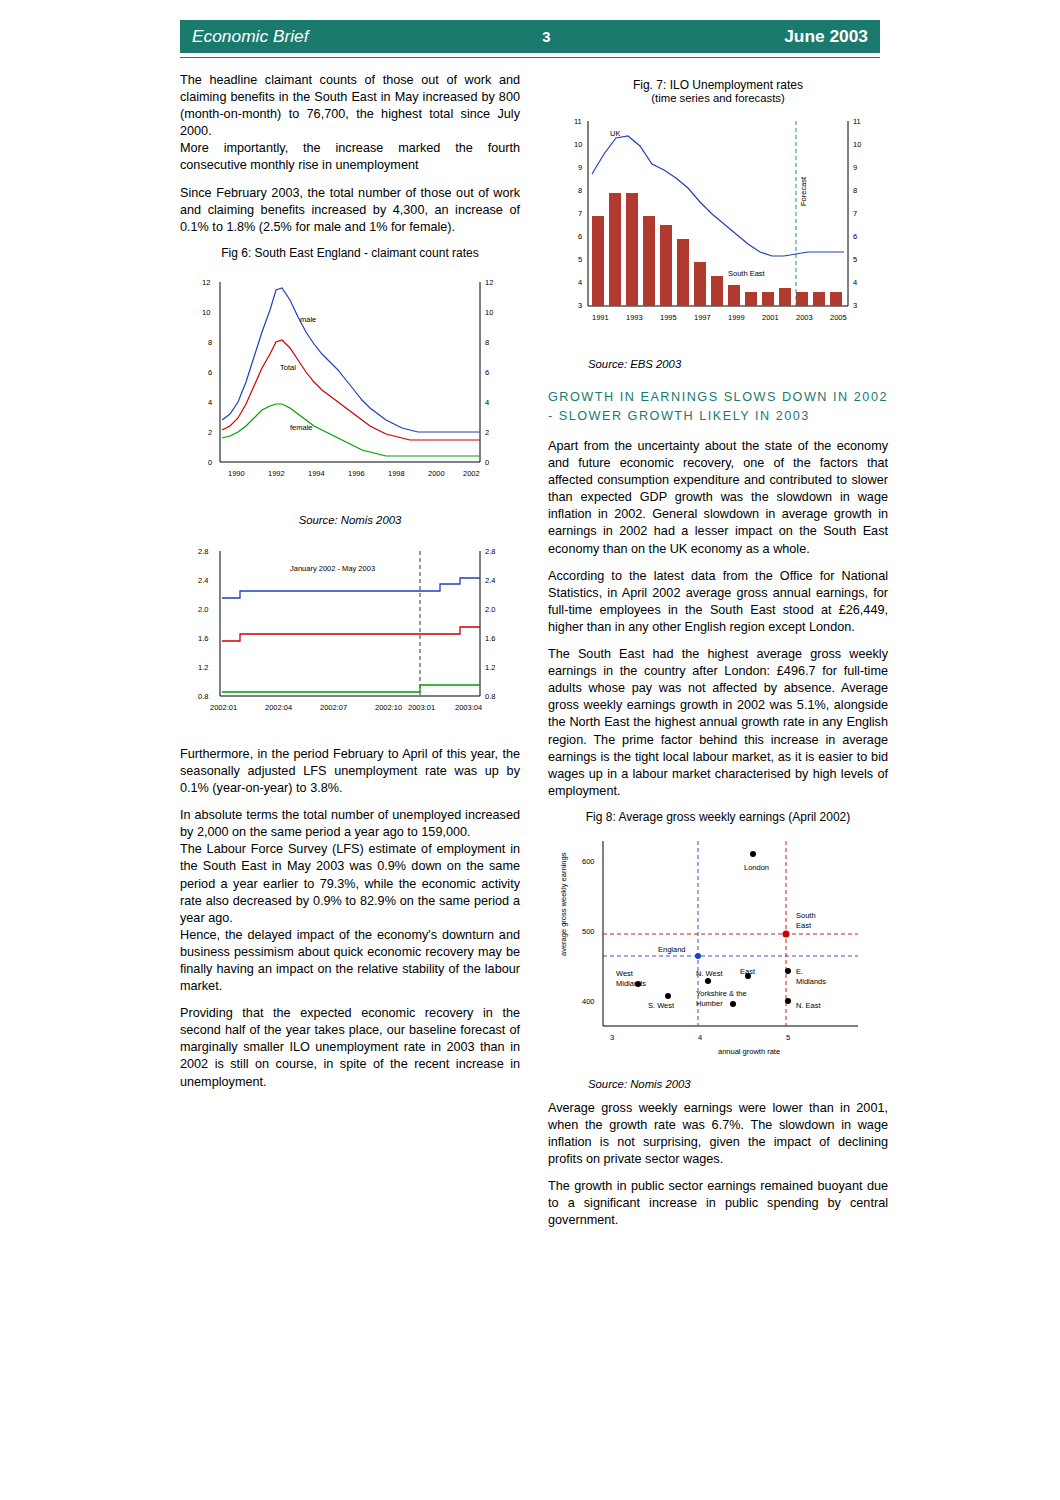Economic Brief 3 June 2003
The headline claimant counts of those out of work and claiming benefits in the South East in May increased by 800 (month-on-month) to 76,700, the highest total since July 2000.
More importantly, the increase marked the fourth consecutive monthly rise in unemployment
Since February 2003, the total number of those out of work and claiming benefits increased by 4,300, an increase of 0.1% to 1.8% (2.5% for male and 1% for female).
Fig 6: South East England - claimant count rates
12 10 8 6 4 2 0 12 10 8 6 4 2 0 1990 1992 1994 1996 1998 2000 2002 male Total female
Source: Nomis 2003
2.8 2.4 2.0 1.6 1.2 0.8 2.8 2.4 2.0 1.6 1.2 0.8 2002:01 2002:04 2002:07 2002:10 2003:01 2003:04 January 2002 - May 2003
Furthermore, in the period February to April of this year, the seasonally adjusted LFS unemployment rate was up by 0.1% (year-on-year) to 3.8%.
In absolute terms the total number of unemployed increased by 2,000 on the same period a year ago to 159,000.
The Labour Force Survey (LFS) estimate of employment in the South East in May 2003 was 0.9% down on the same period a year earlier to 79.3%, while the economic activity rate also decreased by 0.9% to 82.9% on the same period a year ago.
Hence, the delayed impact of the economy's downturn and business pessimism about quick economic recovery may be finally having an impact on the relative stability of the labour market.
Providing that the expected economic recovery in the second half of the year takes place, our baseline forecast of marginally smaller ILO unemployment rate in 2003 than in 2002 is still on course, in spite of the recent increase in unemployment.
Fig. 7: ILO Unemployment rates (time series and forecasts)
11 10 9 8 7 6 5 4 3 11 10 9 8 7 6 5 4 3 1991 1993 1995 1997 1999 2001 2003 2005 Forecast UK South East
Source: EBS 2003
Growth in earnings slows down in 2002 - slower growth likely in 2003
Apart from the uncertainty about the state of the economy and future economic recovery, one of the factors that affected consumption expenditure and contributed to slower than expected GDP growth was the slowdown in wage inflation in 2002. General slowdown in average growth in earnings in 2002 had a lesser impact on the South East economy than on the UK economy as a whole.
According to the latest data from the Office for National Statistics, in April 2002 average gross annual earnings, for full-time employees in the South East stood at £26,449, higher than in any other English region except London.
The South East had the highest average gross weekly earnings in the country after London: £496.7 for full-time adults whose pay was not affected by absence. Average gross weekly earnings growth in 2002 was 5.1%, alongside the North East the highest annual growth rate in any English region. The prime factor behind this increase in average earnings is the tight local labour market, as it is easier to bid wages up in a labour market characterised by high levels of employment.
Fig 8: Average gross weekly earnings (April 2002)
600 500 400 3 4 5 average gross weekly earnings annual growth rate London South East England West Midlands S. West N. West East E. Midlands Yorkshire & the Humber N. East
Source: Nomis 2003
Average gross weekly earnings were lower than in 2001, when the growth rate was 6.7%. The slowdown in wage inflation is not surprising, given the impact of declining profits on private sector wages.
The growth in public sector earnings remained buoyant due to a significant increase in public spending by central government.